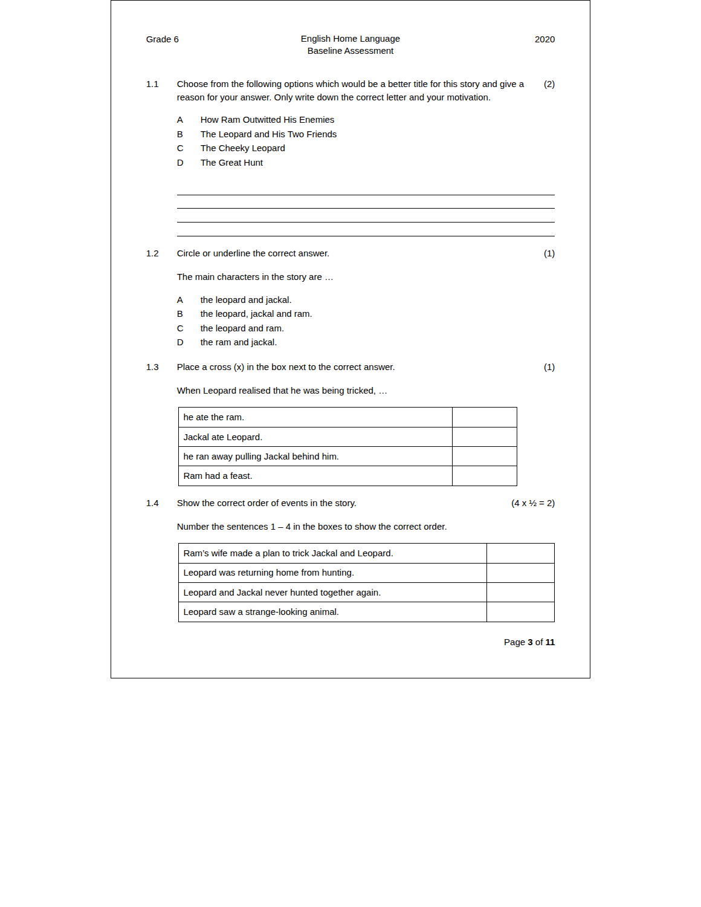Grade 6
English Home Language
Baseline Assessment
2020
1.1
(2) Choose from the following options which would be a better title for this story and give a reason for your answer. Only write down the correct letter and your motivation.
AHow Ram Outwitted His Enemies
BThe Leopard and His Two Friends
CThe Cheeky Leopard
DThe Great Hunt
1.2
(1) Circle or underline the correct answer.
The main characters in the story are …
Athe leopard and jackal.
Bthe leopard, jackal and ram.
Cthe leopard and ram.
Dthe ram and jackal.
1.3
(1) Place a cross (x) in the box next to the correct answer.
When Leopard realised that he was being tricked, …
| he ate the ram. | |
| Jackal ate Leopard. | |
| he ran away pulling Jackal behind him. | |
| Ram had a feast. | |
1.4
(4 x ½ = 2) Show the correct order of events in the story.
Number the sentences 1 – 4 in the boxes to show the correct order.
| Ram’s wife made a plan to trick Jackal and Leopard. | |
| Leopard was returning home from hunting. | |
| Leopard and Jackal never hunted together again. | |
| Leopard saw a strange-looking animal. | |
Page 3 of 11